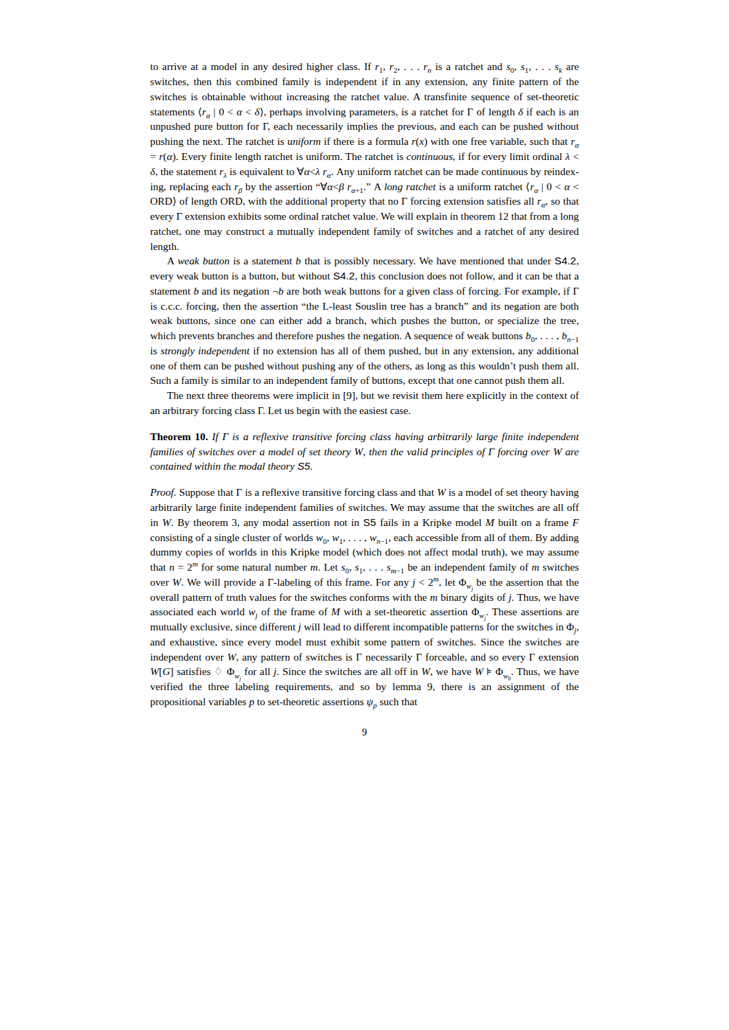to arrive at a model in any desired higher class. If r1, r2, . . . rn is a ratchet and s0, s1, . . . sk are switches, then this combined family is independent if in any extension, any finite pattern of the switches is obtainable without increasing the ratchet value. A transfinite sequence of set-theoretic statements ⟨rα | 0 < α < δ⟩, perhaps involving parameters, is a ratchet for Γ of length δ if each is an unpushed pure button for Γ, each necessarily implies the previous, and each can be pushed without pushing the next. The ratchet is uniform if there is a formula r(x) with one free variable, such that rα = r(α). Every finite length ratchet is uniform. The ratchet is continuous, if for every limit ordinal λ < δ, the statement rλ is equivalent to ∀α<λ rα. Any uniform ratchet can be made continuous by reindexing, replacing each rβ by the assertion “∀α<β rα+1.” A long ratchet is a uniform ratchet ⟨rα | 0 < α < ORD⟩ of length ORD, with the additional property that no Γ forcing extension satisfies all rα, so that every Γ extension exhibits some ordinal ratchet value. We will explain in theorem 12 that from a long ratchet, one may construct a mutually independent family of switches and a ratchet of any desired length.
A weak button is a statement b that is possibly necessary. We have mentioned that under S4.2, every weak button is a button, but without S4.2, this conclusion does not follow, and it can be that a statement b and its negation ¬b are both weak buttons for a given class of forcing. For example, if Γ is c.c.c. forcing, then the assertion “the L-least Souslin tree has a branch” and its negation are both weak buttons, since one can either add a branch, which pushes the button, or specialize the tree, which prevents branches and therefore pushes the negation. A sequence of weak buttons b0, . . . , bn−1 is strongly independent if no extension has all of them pushed, but in any extension, any additional one of them can be pushed without pushing any of the others, as long as this wouldn’t push them all. Such a family is similar to an independent family of buttons, except that one cannot push them all.
The next three theorems were implicit in [9], but we revisit them here explicitly in the context of an arbitrary forcing class Γ. Let us begin with the easiest case.
Theorem 10. If Γ is a reflexive transitive forcing class having arbitrarily large finite independent families of switches over a model of set theory W, then the valid principles of Γ forcing over W are contained within the modal theory S5.
Proof. Suppose that Γ is a reflexive transitive forcing class and that W is a model of set theory having arbitrarily large finite independent families of switches. We may assume that the switches are all off in W. By theorem 3, any modal assertion not in S5 fails in a Kripke model M built on a frame F consisting of a single cluster of worlds w0, w1, . . . , wn−1, each accessible from all of them. By adding dummy copies of worlds in this Kripke model (which does not affect modal truth), we may assume that n = 2m for some natural number m. Let s0, s1, . . . sm−1 be an independent family of m switches over W. We will provide a Γ-labeling of this frame. For any j < 2m, let Φwj be the assertion that the overall pattern of truth values for the switches conforms with the m binary digits of j. Thus, we have associated each world wj of the frame of M with a set-theoretic assertion Φwj. These assertions are mutually exclusive, since different j will lead to different incompatible patterns for the switches in Φj, and exhaustive, since every model must exhibit some pattern of switches. Since the switches are independent over W, any pattern of switches is Γ necessarily Γ forceable, and so every Γ extension W[G] satisfies ♢ Φwj for all j. Since the switches are all off in W, we have W ⊧ Φw0. Thus, we have verified the three labeling requirements, and so by lemma 9, there is an assignment of the propositional variables p to set-theoretic assertions ψp such that
9